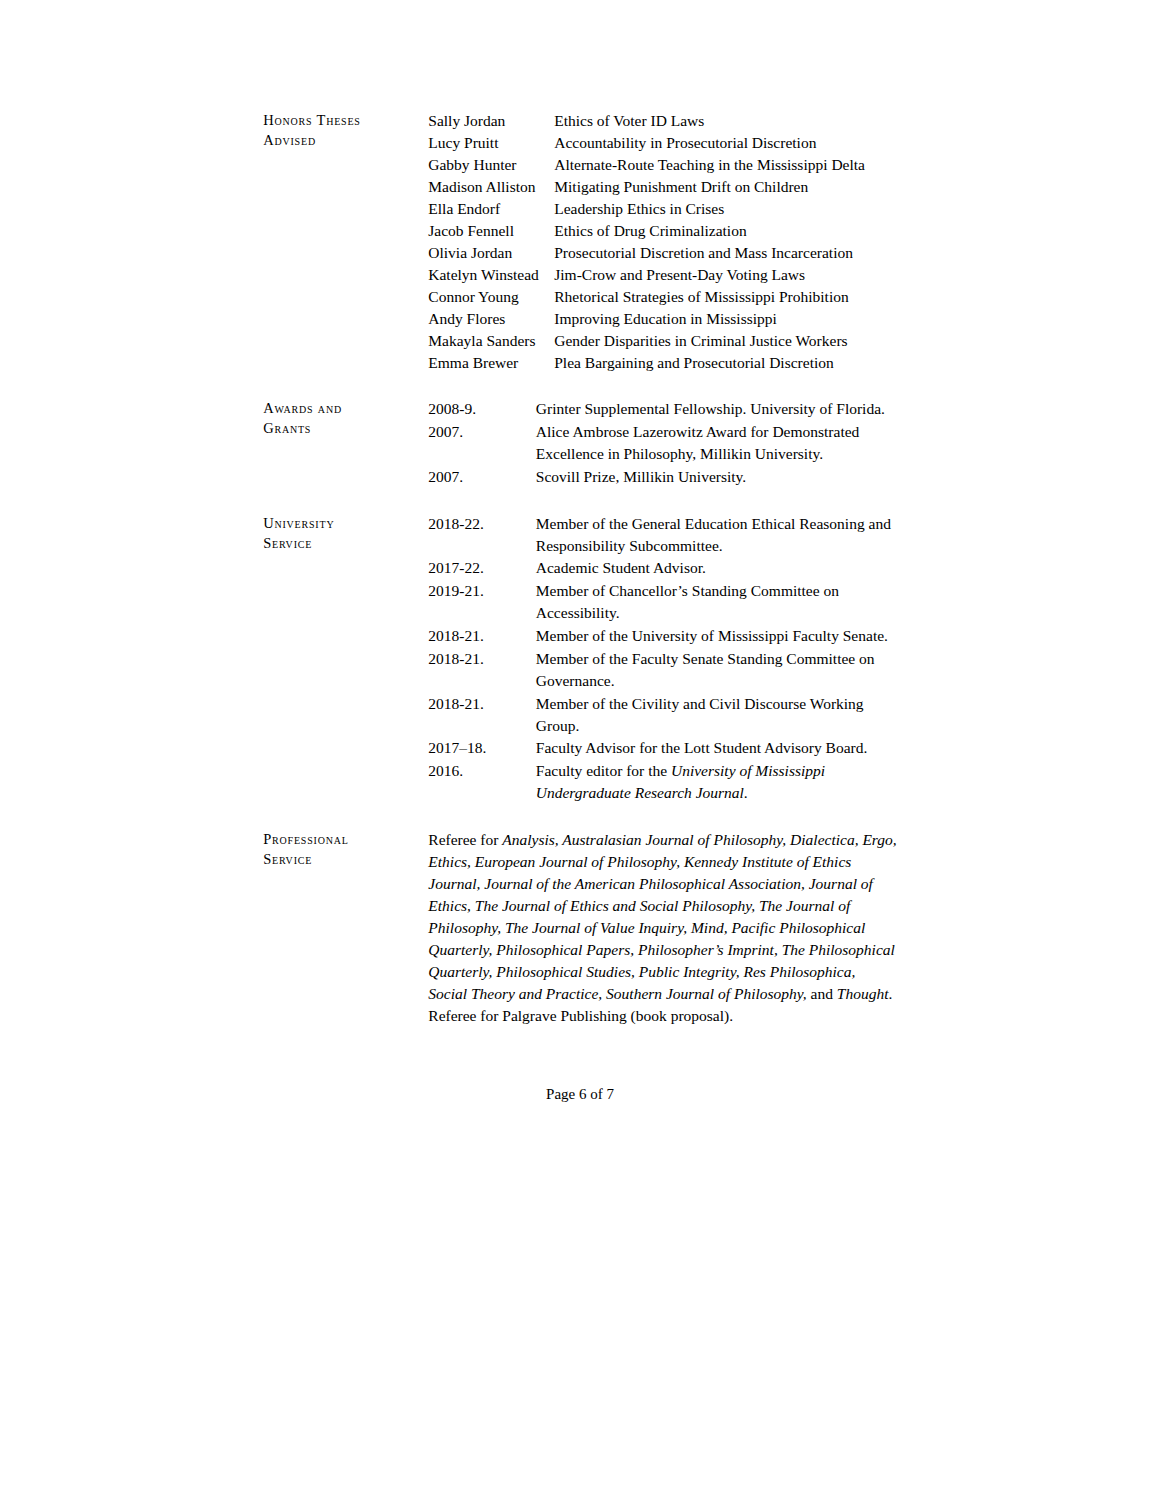| Honors Theses Advised | / Sally Jordan / Ethics of Voter ID Laws / / Lucy Pruitt / Accountability in Prosecutorial Discretion / / Gabby Hunter / Alternate-Route Teaching in the Mississippi Delta / / Madison Alliston / Mitigating Punishment Drift on Children / / Ella Endorf / Leadership Ethics in Crises / / Jacob Fennell / Ethics of Drug Criminalization / / Olivia Jordan / Prosecutorial Discretion and Mass Incarceration / / Katelyn Winstead / Jim-Crow and Present-Day Voting Laws / / Connor Young / Rhetorical Strategies of Mississippi Prohibition / / Andy Flores / Improving Education in Mississippi / / Makayla Sanders / Gender Disparities in Criminal Justice Workers / / Emma Brewer / Plea Bargaining and Prosecutorial Discretion / |
| Awards and Grants | / 2008-9. / Grinter Supplemental Fellowship. University of Florida. / / 2007. / Alice Ambrose Lazerowitz Award for Demonstrated Excellence in Philosophy, Millikin University. / / 2007. / Scovill Prize, Millikin University. / |
| University Service | / 2018-22. / Member of the General Education Ethical Reasoning and Responsibility Subcommittee. / / 2017-22. / Academic Student Advisor. / / 2019-21. / Member of Chancellor’s Standing Committee on Accessibility. / / 2018-21. / Member of the University of Mississippi Faculty Senate. / / 2018-21. / Member of the Faculty Senate Standing Committee on Governance. / / 2018-21. / Member of the Civility and Civil Discourse Working Group. / / 2017–18. / Faculty Advisor for the Lott Student Advisory Board. / / 2016. / Faculty editor for the University of Mississippi Undergraduate Research Journal . / |
| Professional Service | Referee for Analysis, Australasian Journal of Philosophy, Dialectica, Ergo, Ethics, European Journal of Philosophy, Kennedy Institute of Ethics Journal, Journal of the American Philosophical Association, Journal of Ethics, The Journal of Ethics and Social Philosophy, The Journal of Philosophy, The Journal of Value Inquiry, Mind, Pacific Philosophical Quarterly, Philosophical Papers, Philosopher’s Imprint, The Philosophical Quarterly, Philosophical Studies, Public Integrity, Res Philosophica, Social Theory and Practice, Southern Journal of Philosophy, and Thought . Referee for Palgrave Publishing (book proposal). |
Page 6 of 7